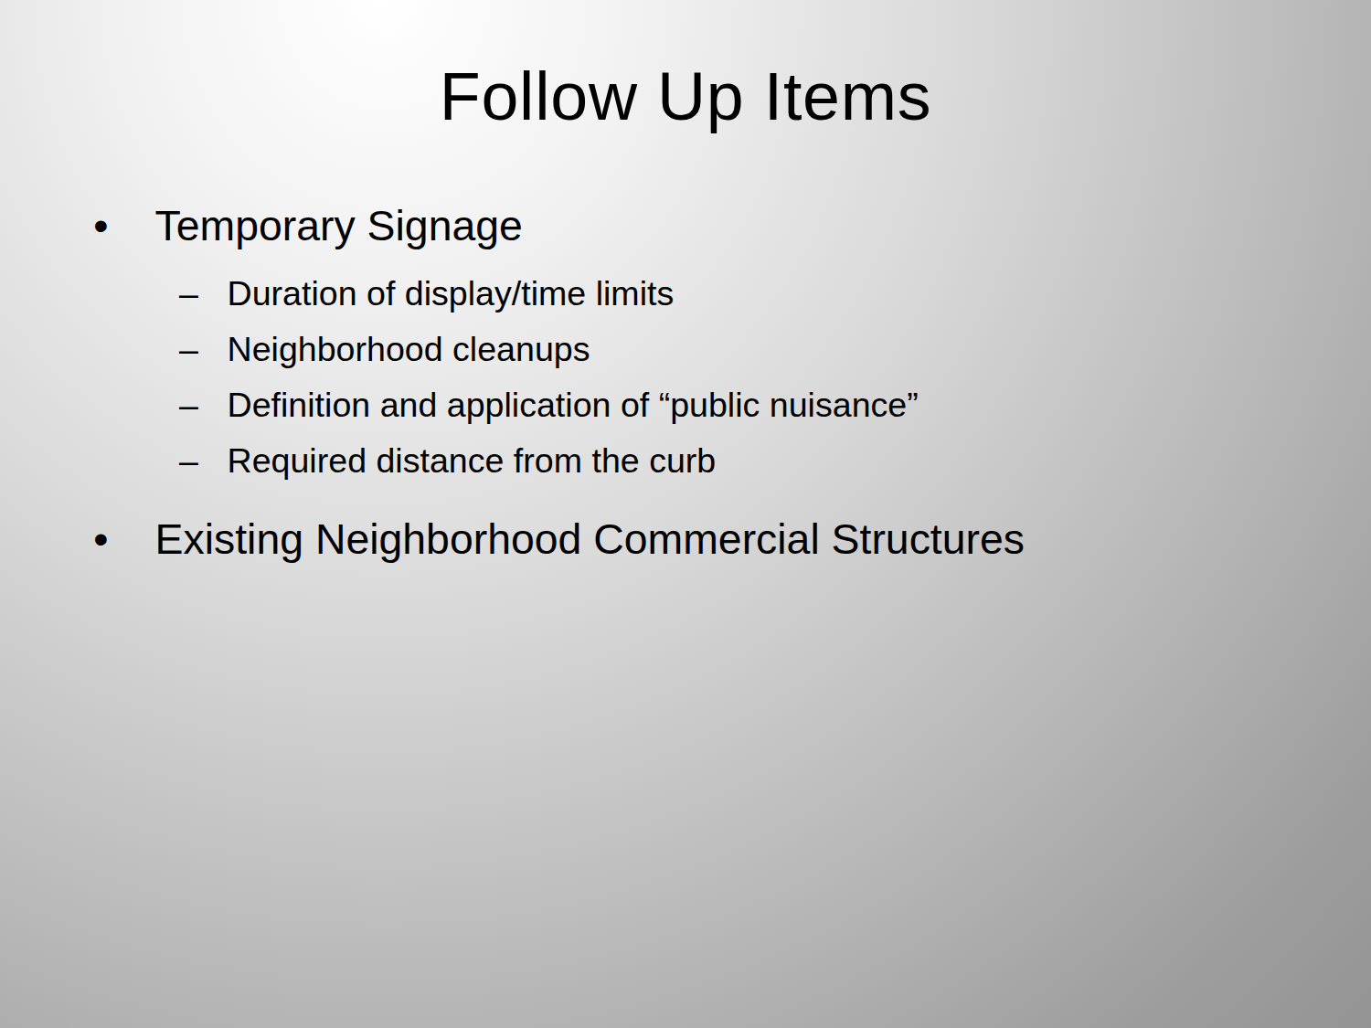Follow Up Items
Temporary Signage
Duration of display/time limits
Neighborhood cleanups
Definition and application of “public nuisance”
Required distance from the curb
Existing Neighborhood Commercial Structures